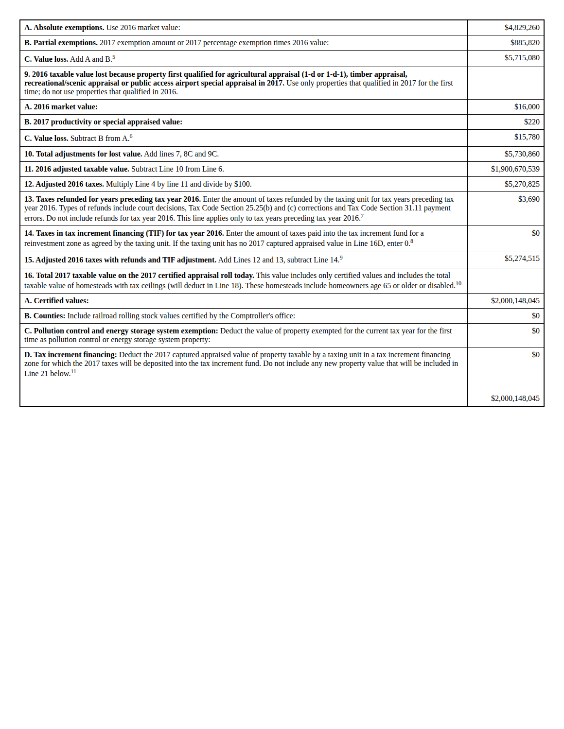| A. Absolute exemptions. Use 2016 market value: | $4,829,260 |
| B. Partial exemptions. 2017 exemption amount or 2017 percentage exemption times 2016 value: | $885,820 |
| C. Value loss. Add A and B. 5 | $5,715,080 |
| 9. 2016 taxable value lost because property first qualified for agricultural appraisal (1-d or 1-d-1), timber appraisal, recreational/scenic appraisal or public access airport special appraisal in 2017. Use only properties that qualified in 2017 for the first time; do not use properties that qualified in 2016. | |
| A. 2016 market value: | $16,000 |
| B. 2017 productivity or special appraised value: | $220 |
| C. Value loss. Subtract B from A. 6 | $15,780 |
| 10. Total adjustments for lost value. Add lines 7, 8C and 9C. | $5,730,860 |
| 11. 2016 adjusted taxable value. Subtract Line 10 from Line 6. | $1,900,670,539 |
| 12. Adjusted 2016 taxes. Multiply Line 4 by line 11 and divide by $100. | $5,270,825 |
| 13. Taxes refunded for years preceding tax year 2016. Enter the amount of taxes refunded by the taxing unit for tax years preceding tax year 2016. Types of refunds include court decisions, Tax Code Section 25.25(b) and (c) corrections and Tax Code Section 31.11 payment errors. Do not include refunds for tax year 2016. This line applies only to tax years preceding tax year 2016. 7 | $3,690 |
| 14. Taxes in tax increment financing (TIF) for tax year 2016. Enter the amount of taxes paid into the tax increment fund for a reinvestment zone as agreed by the taxing unit. If the taxing unit has no 2017 captured appraised value in Line 16D, enter 0. 8 | $0 |
| 15. Adjusted 2016 taxes with refunds and TIF adjustment. Add Lines 12 and 13, subtract Line 14. 9 | $5,274,515 |
| 16. Total 2017 taxable value on the 2017 certified appraisal roll today. This value includes only certified values and includes the total taxable value of homesteads with tax ceilings (will deduct in Line 18). These homesteads include homeowners age 65 or older or disabled. 10 | |
| A. Certified values: | $2,000,148,045 |
| B. Counties: Include railroad rolling stock values certified by the Comptroller's office: | $0 |
| C. Pollution control and energy storage system exemption: Deduct the value of property exempted for the current tax year for the first time as pollution control or energy storage system property: | $0 |
| D. Tax increment financing: Deduct the 2017 captured appraised value of property taxable by a taxing unit in a tax increment financing zone for which the 2017 taxes will be deposited into the tax increment fund. Do not include any new property value that will be included in Line 21 below. 11 | $0 $2,000,148,045 |